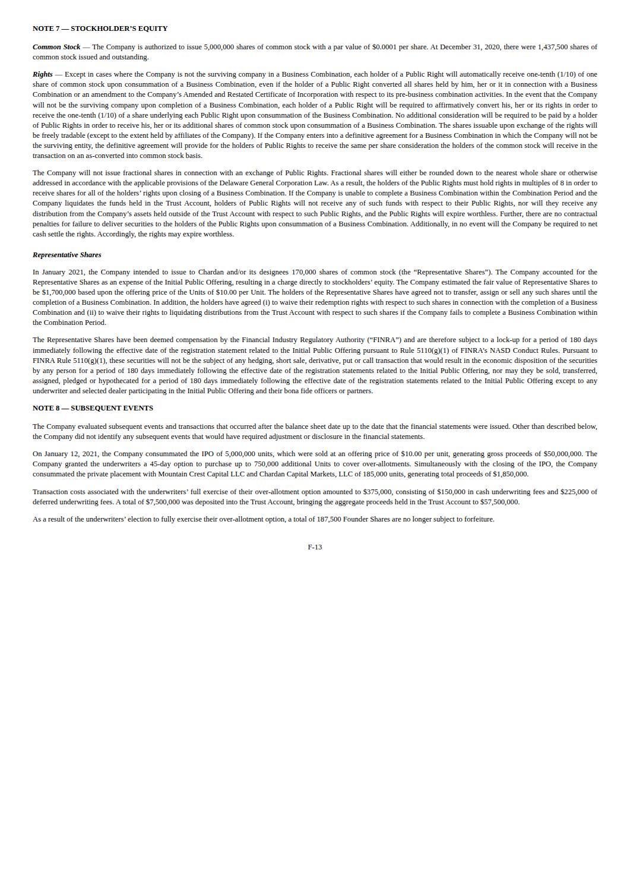NOTE 7 — STOCKHOLDER’S EQUITY
Common Stock — The Company is authorized to issue 5,000,000 shares of common stock with a par value of $0.0001 per share. At December 31, 2020, there were 1,437,500 shares of common stock issued and outstanding.
Rights — Except in cases where the Company is not the surviving company in a Business Combination, each holder of a Public Right will automatically receive one-tenth (1/10) of one share of common stock upon consummation of a Business Combination, even if the holder of a Public Right converted all shares held by him, her or it in connection with a Business Combination or an amendment to the Company’s Amended and Restated Certificate of Incorporation with respect to its pre-business combination activities. In the event that the Company will not be the surviving company upon completion of a Business Combination, each holder of a Public Right will be required to affirmatively convert his, her or its rights in order to receive the one-tenth (1/10) of a share underlying each Public Right upon consummation of the Business Combination. No additional consideration will be required to be paid by a holder of Public Rights in order to receive his, her or its additional shares of common stock upon consummation of a Business Combination. The shares issuable upon exchange of the rights will be freely tradable (except to the extent held by affiliates of the Company). If the Company enters into a definitive agreement for a Business Combination in which the Company will not be the surviving entity, the definitive agreement will provide for the holders of Public Rights to receive the same per share consideration the holders of the common stock will receive in the transaction on an as-converted into common stock basis.
The Company will not issue fractional shares in connection with an exchange of Public Rights. Fractional shares will either be rounded down to the nearest whole share or otherwise addressed in accordance with the applicable provisions of the Delaware General Corporation Law. As a result, the holders of the Public Rights must hold rights in multiples of 8 in order to receive shares for all of the holders’ rights upon closing of a Business Combination. If the Company is unable to complete a Business Combination within the Combination Period and the Company liquidates the funds held in the Trust Account, holders of Public Rights will not receive any of such funds with respect to their Public Rights, nor will they receive any distribution from the Company’s assets held outside of the Trust Account with respect to such Public Rights, and the Public Rights will expire worthless. Further, there are no contractual penalties for failure to deliver securities to the holders of the Public Rights upon consummation of a Business Combination. Additionally, in no event will the Company be required to net cash settle the rights. Accordingly, the rights may expire worthless.
Representative Shares
In January 2021, the Company intended to issue to Chardan and/or its designees 170,000 shares of common stock (the “Representative Shares”). The Company accounted for the Representative Shares as an expense of the Initial Public Offering, resulting in a charge directly to stockholders’ equity. The Company estimated the fair value of Representative Shares to be $1,700,000 based upon the offering price of the Units of $10.00 per Unit. The holders of the Representative Shares have agreed not to transfer, assign or sell any such shares until the completion of a Business Combination. In addition, the holders have agreed (i) to waive their redemption rights with respect to such shares in connection with the completion of a Business Combination and (ii) to waive their rights to liquidating distributions from the Trust Account with respect to such shares if the Company fails to complete a Business Combination within the Combination Period.
The Representative Shares have been deemed compensation by the Financial Industry Regulatory Authority (“FINRA”) and are therefore subject to a lock-up for a period of 180 days immediately following the effective date of the registration statement related to the Initial Public Offering pursuant to Rule 5110(g)(1) of FINRA’s NASD Conduct Rules. Pursuant to FINRA Rule 5110(g)(1), these securities will not be the subject of any hedging, short sale, derivative, put or call transaction that would result in the economic disposition of the securities by any person for a period of 180 days immediately following the effective date of the registration statements related to the Initial Public Offering, nor may they be sold, transferred, assigned, pledged or hypothecated for a period of 180 days immediately following the effective date of the registration statements related to the Initial Public Offering except to any underwriter and selected dealer participating in the Initial Public Offering and their bona fide officers or partners.
NOTE 8 — SUBSEQUENT EVENTS
The Company evaluated subsequent events and transactions that occurred after the balance sheet date up to the date that the financial statements were issued. Other than described below, the Company did not identify any subsequent events that would have required adjustment or disclosure in the financial statements.
On January 12, 2021, the Company consummated the IPO of 5,000,000 units, which were sold at an offering price of $10.00 per unit, generating gross proceeds of $50,000,000. The Company granted the underwriters a 45-day option to purchase up to 750,000 additional Units to cover over-allotments. Simultaneously with the closing of the IPO, the Company consummated the private placement with Mountain Crest Capital LLC and Chardan Capital Markets, LLC of 185,000 units, generating total proceeds of $1,850,000.
Transaction costs associated with the underwriters’ full exercise of their over-allotment option amounted to $375,000, consisting of $150,000 in cash underwriting fees and $225,000 of deferred underwriting fees. A total of $7,500,000 was deposited into the Trust Account, bringing the aggregate proceeds held in the Trust Account to $57,500,000.
As a result of the underwriters’ election to fully exercise their over-allotment option, a total of 187,500 Founder Shares are no longer subject to forfeiture.
F-13